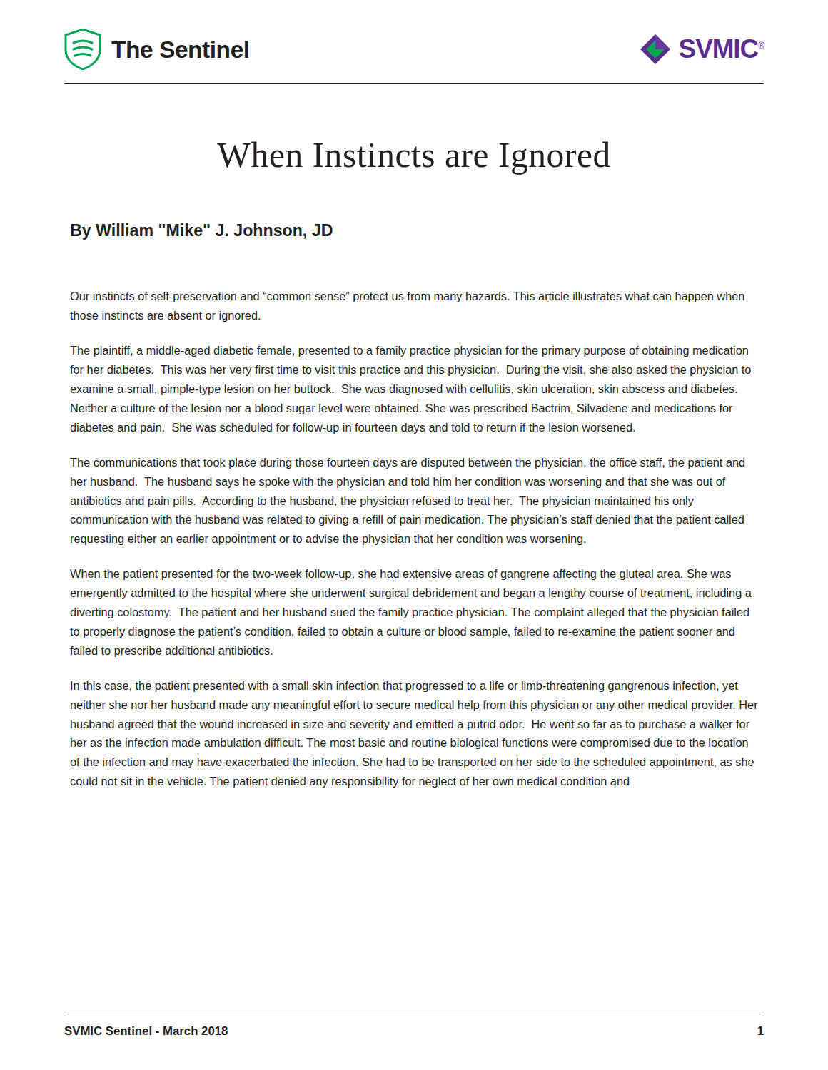The Sentinel
SVMIC®
When Instincts are Ignored
By William "Mike" J. Johnson, JD
Our instincts of self-preservation and “common sense” protect us from many hazards. This article illustrates what can happen when those instincts are absent or ignored.
The plaintiff, a middle-aged diabetic female, presented to a family practice physician for the primary purpose of obtaining medication for her diabetes. This was her very first time to visit this practice and this physician. During the visit, she also asked the physician to examine a small, pimple-type lesion on her buttock. She was diagnosed with cellulitis, skin ulceration, skin abscess and diabetes. Neither a culture of the lesion nor a blood sugar level were obtained. She was prescribed Bactrim, Silvadene and medications for diabetes and pain. She was scheduled for follow-up in fourteen days and told to return if the lesion worsened.
The communications that took place during those fourteen days are disputed between the physician, the office staff, the patient and her husband. The husband says he spoke with the physician and told him her condition was worsening and that she was out of antibiotics and pain pills. According to the husband, the physician refused to treat her. The physician maintained his only communication with the husband was related to giving a refill of pain medication. The physician’s staff denied that the patient called requesting either an earlier appointment or to advise the physician that her condition was worsening.
When the patient presented for the two-week follow-up, she had extensive areas of gangrene affecting the gluteal area. She was emergently admitted to the hospital where she underwent surgical debridement and began a lengthy course of treatment, including a diverting colostomy. The patient and her husband sued the family practice physician. The complaint alleged that the physician failed to properly diagnose the patient’s condition, failed to obtain a culture or blood sample, failed to re-examine the patient sooner and failed to prescribe additional antibiotics.
In this case, the patient presented with a small skin infection that progressed to a life or limb-threatening gangrenous infection, yet neither she nor her husband made any meaningful effort to secure medical help from this physician or any other medical provider. Her husband agreed that the wound increased in size and severity and emitted a putrid odor. He went so far as to purchase a walker for her as the infection made ambulation difficult. The most basic and routine biological functions were compromised due to the location of the infection and may have exacerbated the infection. She had to be transported on her side to the scheduled appointment, as she could not sit in the vehicle. The patient denied any responsibility for neglect of her own medical condition and
SVMIC Sentinel - March 2018 1